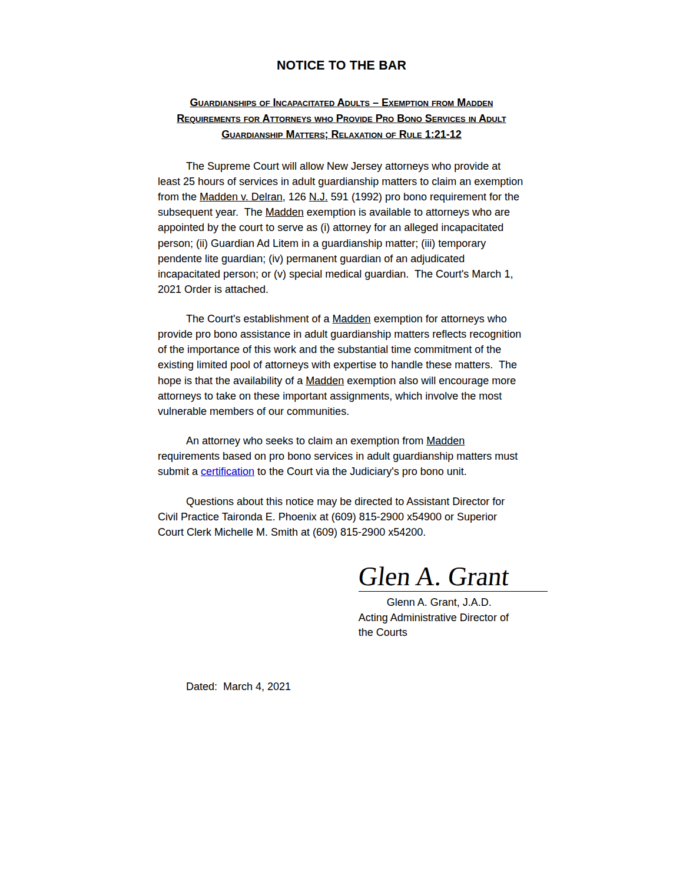NOTICE TO THE BAR
Guardianships of Incapacitated Adults – Exemption from Madden Requirements for Attorneys who Provide Pro Bono Services in Adult Guardianship Matters; Relaxation of Rule 1:21-12
The Supreme Court will allow New Jersey attorneys who provide at least 25 hours of services in adult guardianship matters to claim an exemption from the Madden v. Delran, 126 N.J. 591 (1992) pro bono requirement for the subsequent year. The Madden exemption is available to attorneys who are appointed by the court to serve as (i) attorney for an alleged incapacitated person; (ii) Guardian Ad Litem in a guardianship matter; (iii) temporary pendente lite guardian; (iv) permanent guardian of an adjudicated incapacitated person; or (v) special medical guardian. The Court's March 1, 2021 Order is attached.
The Court's establishment of a Madden exemption for attorneys who provide pro bono assistance in adult guardianship matters reflects recognition of the importance of this work and the substantial time commitment of the existing limited pool of attorneys with expertise to handle these matters. The hope is that the availability of a Madden exemption also will encourage more attorneys to take on these important assignments, which involve the most vulnerable members of our communities.
An attorney who seeks to claim an exemption from Madden requirements based on pro bono services in adult guardianship matters must submit a certification to the Court via the Judiciary's pro bono unit.
Questions about this notice may be directed to Assistant Director for Civil Practice Taironda E. Phoenix at (609) 815-2900 x54900 or Superior Court Clerk Michelle M. Smith at (609) 815-2900 x54200.
Glen A. Grant
Glenn A. Grant, J.A.D.
Acting Administrative Director of the Courts
Dated: March 4, 2021